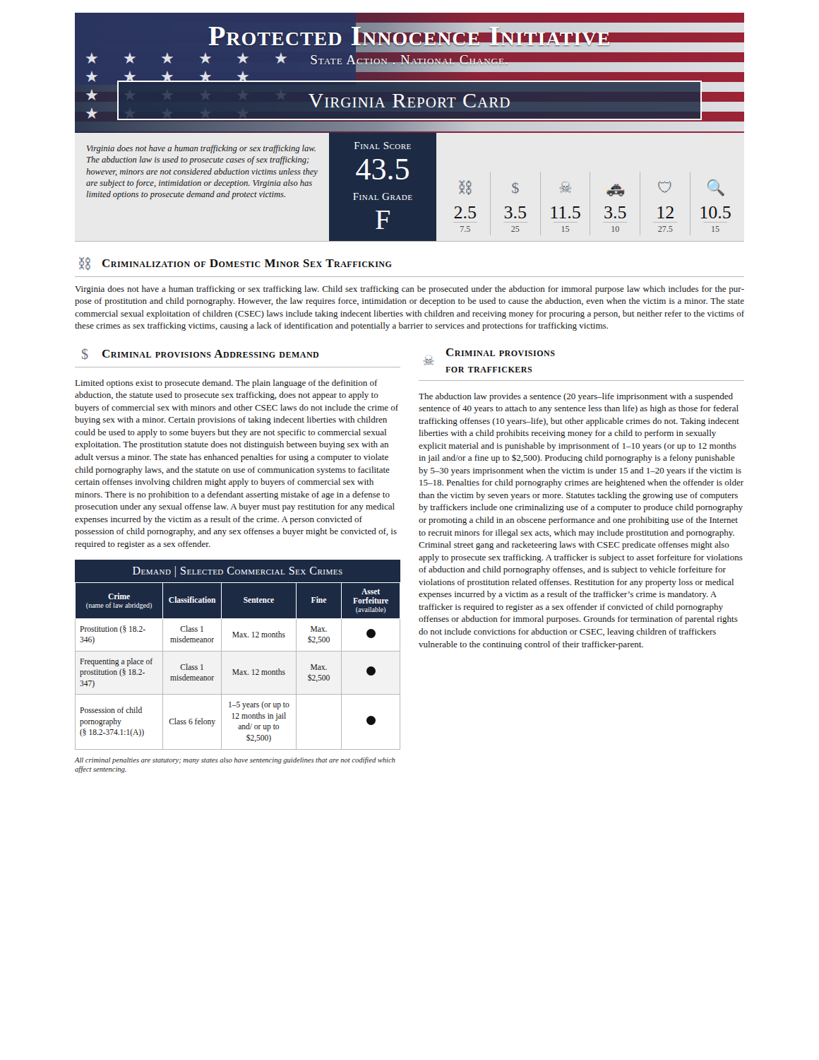Protected Innocence Initiative
State Action . National Change.
Virginia Report Card
Virginia does not have a human trafficking or sex trafficking law. The abduction law is used to prosecute cases of sex trafficking; however, minors are not considered abduction victims unless they are subject to force, intimidation or deception. Virginia also has limited options to prosecute demand and protect victims.
Final Score
43.5
Final Grade
F
⛓
2.5
7.5
$
3.5
25
☠
11.5
15
🚓
3.5
10
🛡
12
27.5
🔍
10.5
15
⛓
Criminalization of Domestic Minor Sex Trafficking
Virginia does not have a human trafficking or sex trafficking law. Child sex trafficking can be prosecuted under the abduction for immoral purpose law which includes for the purpose of prostitution and child pornography. However, the law requires force, intimidation or deception to be used to cause the abduction, even when the victim is a minor. The state commercial sexual exploitation of children (CSEC) laws include taking indecent liberties with children and receiving money for procuring a person, but neither refer to the victims of these crimes as sex trafficking victims, causing a lack of identification and potentially a barrier to services and protections for trafficking victims.
$
Criminal provisions Addressing demand
Limited options exist to prosecute demand. The plain language of the definition of abduction, the statute used to prosecute sex trafficking, does not appear to apply to buyers of commercial sex with minors and other CSEC laws do not include the crime of buying sex with a minor. Certain provisions of taking indecent liberties with children could be used to apply to some buyers but they are not specific to commercial sexual exploitation. The prostitution statute does not distinguish between buying sex with an adult versus a minor. The state has enhanced penalties for using a computer to violate child pornography laws, and the statute on use of communication systems to facilitate certain offenses involving children might apply to buyers of commercial sex with minors. There is no prohibition to a defendant asserting mistake of age in a defense to prosecution under any sexual offense law. A buyer must pay restitution for any medical expenses incurred by the victim as a result of the crime. A person convicted of possession of child pornography, and any sex offenses a buyer might be convicted of, is required to register as a sex offender.
Demand | Selected Commercial Sex Crimes
| Crime (name of law abridged) | Classification | Sentence | Fine | Asset Forfeiture (available) |
| --- | --- | --- | --- | --- |
| Prostitution (§ 18.2-346) | Class 1 misdemeanor | Max. 12 months | Max. $2,500 | |
| Frequenting a place of prostitution (§ 18.2-347) | Class 1 misdemeanor | Max. 12 months | Max. $2,500 | |
| Possession of child pornography (§ 18.2-374.1:1(A)) | Class 6 felony | 1–5 years (or up to 12 months in jail and/ or up to $2,500) | | |
All criminal penalties are statutory; many states also have sentencing guidelines that are not codified which affect sentencing.
☠
Criminal provisions
for traffickers
The abduction law provides a sentence (20 years–life imprisonment with a suspended sentence of 40 years to attach to any sentence less than life) as high as those for federal trafficking offenses (10 years–life), but other applicable crimes do not. Taking indecent liberties with a child prohibits receiving money for a child to perform in sexually explicit material and is punishable by imprisonment of 1–10 years (or up to 12 months in jail and/or a fine up to $2,500). Producing child pornography is a felony punishable by 5–30 years imprisonment when the victim is under 15 and 1–20 years if the victim is 15–18. Penalties for child pornography crimes are heightened when the offender is older than the victim by seven years or more. Statutes tackling the growing use of computers by traffickers include one criminalizing use of a computer to produce child pornography or promoting a child in an obscene performance and one prohibiting use of the Internet to recruit minors for illegal sex acts, which may include prostitution and pornography. Criminal street gang and racketeering laws with CSEC predicate offenses might also apply to prosecute sex trafficking. A trafficker is subject to asset forfeiture for violations of abduction and child pornography offenses, and is subject to vehicle forfeiture for violations of prostitution related offenses. Restitution for any property loss or medical expenses incurred by a victim as a result of the trafficker’s crime is mandatory. A trafficker is required to register as a sex offender if convicted of child pornography offenses or abduction for immoral purposes. Grounds for termination of parental rights do not include convictions for abduction or CSEC, leaving children of traffickers vulnerable to the continuing control of their trafficker-parent.